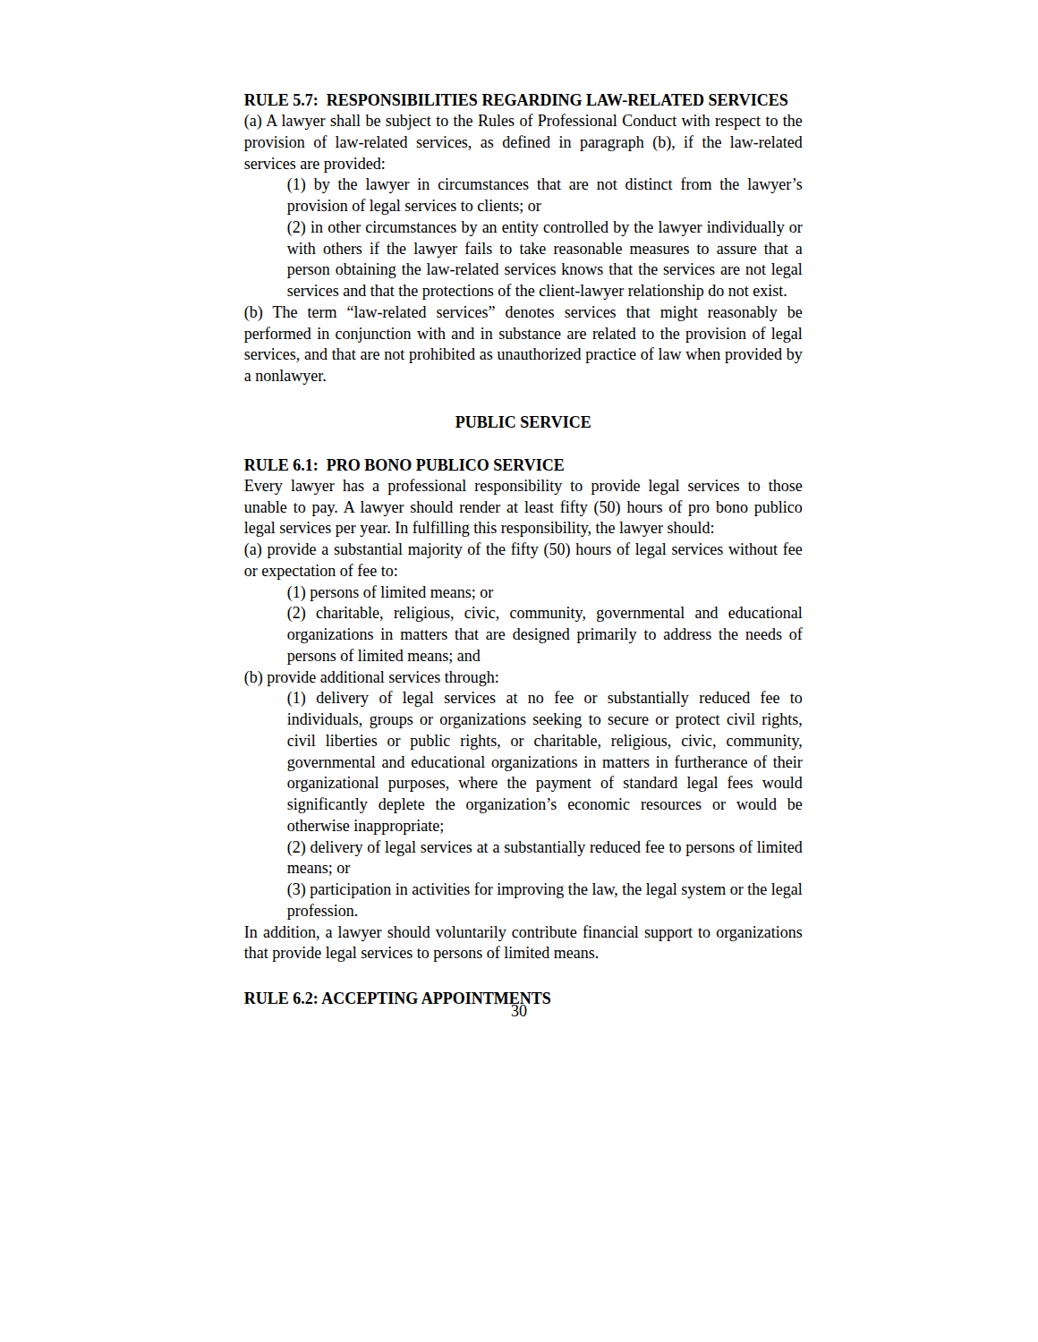Rule 5.7: Responsibilities Regarding Law-Related Services
(a) A lawyer shall be subject to the Rules of Professional Conduct with respect to the provision of law-related services, as defined in paragraph (b), if the law-related services are provided:
(1) by the lawyer in circumstances that are not distinct from the lawyer’s provision of legal services to clients; or
(2) in other circumstances by an entity controlled by the lawyer individually or with others if the lawyer fails to take reasonable measures to assure that a person obtaining the law-related services knows that the services are not legal services and that the protections of the client-lawyer relationship do not exist.
(b) The term “law-related services” denotes services that might reasonably be performed in conjunction with and in substance are related to the provision of legal services, and that are not prohibited as unauthorized practice of law when provided by a nonlawyer.
Public Service
Rule 6.1: Pro Bono Publico Service
Every lawyer has a professional responsibility to provide legal services to those unable to pay. A lawyer should render at least fifty (50) hours of pro bono publico legal services per year. In fulfilling this responsibility, the lawyer should:
(a) provide a substantial majority of the fifty (50) hours of legal services without fee or expectation of fee to:
(1) persons of limited means; or
(2) charitable, religious, civic, community, governmental and educational organizations in matters that are designed primarily to address the needs of persons of limited means; and
(b) provide additional services through:
(1) delivery of legal services at no fee or substantially reduced fee to individuals, groups or organizations seeking to secure or protect civil rights, civil liberties or public rights, or charitable, religious, civic, community, governmental and educational organizations in matters in furtherance of their organizational purposes, where the payment of standard legal fees would significantly deplete the organization’s economic resources or would be otherwise inappropriate;
(2) delivery of legal services at a substantially reduced fee to persons of limited means; or
(3) participation in activities for improving the law, the legal system or the legal profession.
In addition, a lawyer should voluntarily contribute financial support to organizations that provide legal services to persons of limited means.
Rule 6.2: Accepting Appointments
30